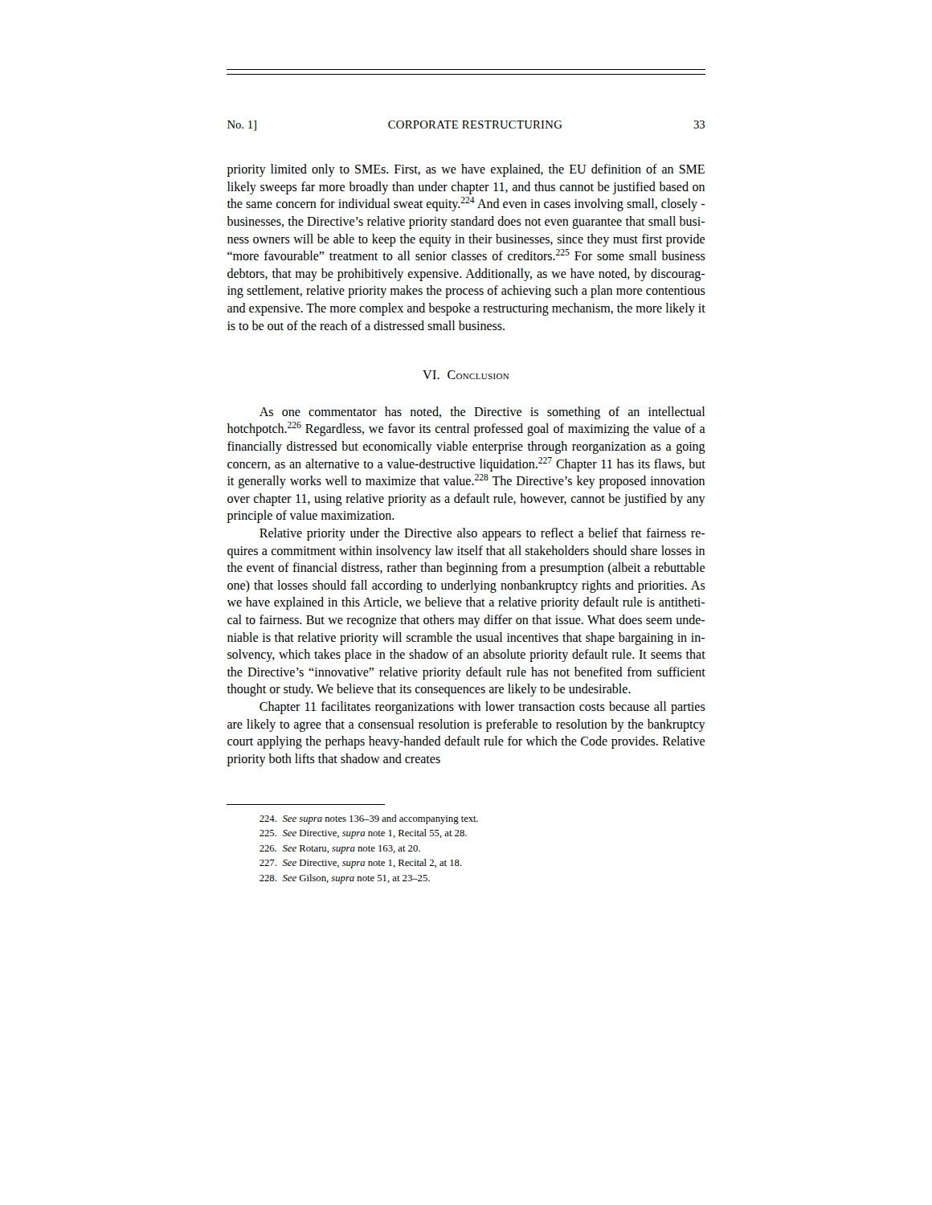No. 1] CORPORATE RESTRUCTURING 33
priority limited only to SMEs. First, as we have explained, the EU definition of an SME likely sweeps far more broadly than under chapter 11, and thus cannot be justified based on the same concern for individual sweat equity.224 And even in cases involving small, closely -businesses, the Directive’s relative priority standard does not even guarantee that small business owners will be able to keep the equity in their businesses, since they must first provide “more favourable” treatment to all senior classes of creditors.225 For some small business debtors, that may be prohibitively expensive. Additionally, as we have noted, by discouraging settlement, relative priority makes the process of achieving such a plan more contentious and expensive. The more complex and bespoke a restructuring mechanism, the more likely it is to be out of the reach of a distressed small business.
VI. Conclusion
As one commentator has noted, the Directive is something of an intellectual hotchpotch.226 Regardless, we favor its central professed goal of maximizing the value of a financially distressed but economically viable enterprise through reorganization as a going concern, as an alternative to a value-destructive liquidation.227 Chapter 11 has its flaws, but it generally works well to maximize that value.228 The Directive’s key proposed innovation over chapter 11, using relative priority as a default rule, however, cannot be justified by any principle of value maximization.
Relative priority under the Directive also appears to reflect a belief that fairness requires a commitment within insolvency law itself that all stakeholders should share losses in the event of financial distress, rather than beginning from a presumption (albeit a rebuttable one) that losses should fall according to underlying nonbankruptcy rights and priorities. As we have explained in this Article, we believe that a relative priority default rule is antithetical to fairness. But we recognize that others may differ on that issue. What does seem undeniable is that relative priority will scramble the usual incentives that shape bargaining in insolvency, which takes place in the shadow of an absolute priority default rule. It seems that the Directive’s “innovative” relative priority default rule has not benefited from sufficient thought or study. We believe that its consequences are likely to be undesirable.
Chapter 11 facilitates reorganizations with lower transaction costs because all parties are likely to agree that a consensual resolution is preferable to resolution by the bankruptcy court applying the perhaps heavy-handed default rule for which the Code provides. Relative priority both lifts that shadow and creates
224. See supra notes 136–39 and accompanying text.
225. See Directive, supra note 1, Recital 55, at 28.
226. See Rotaru, supra note 163, at 20.
227. See Directive, supra note 1, Recital 2, at 18.
228. See Gilson, supra note 51, at 23–25.